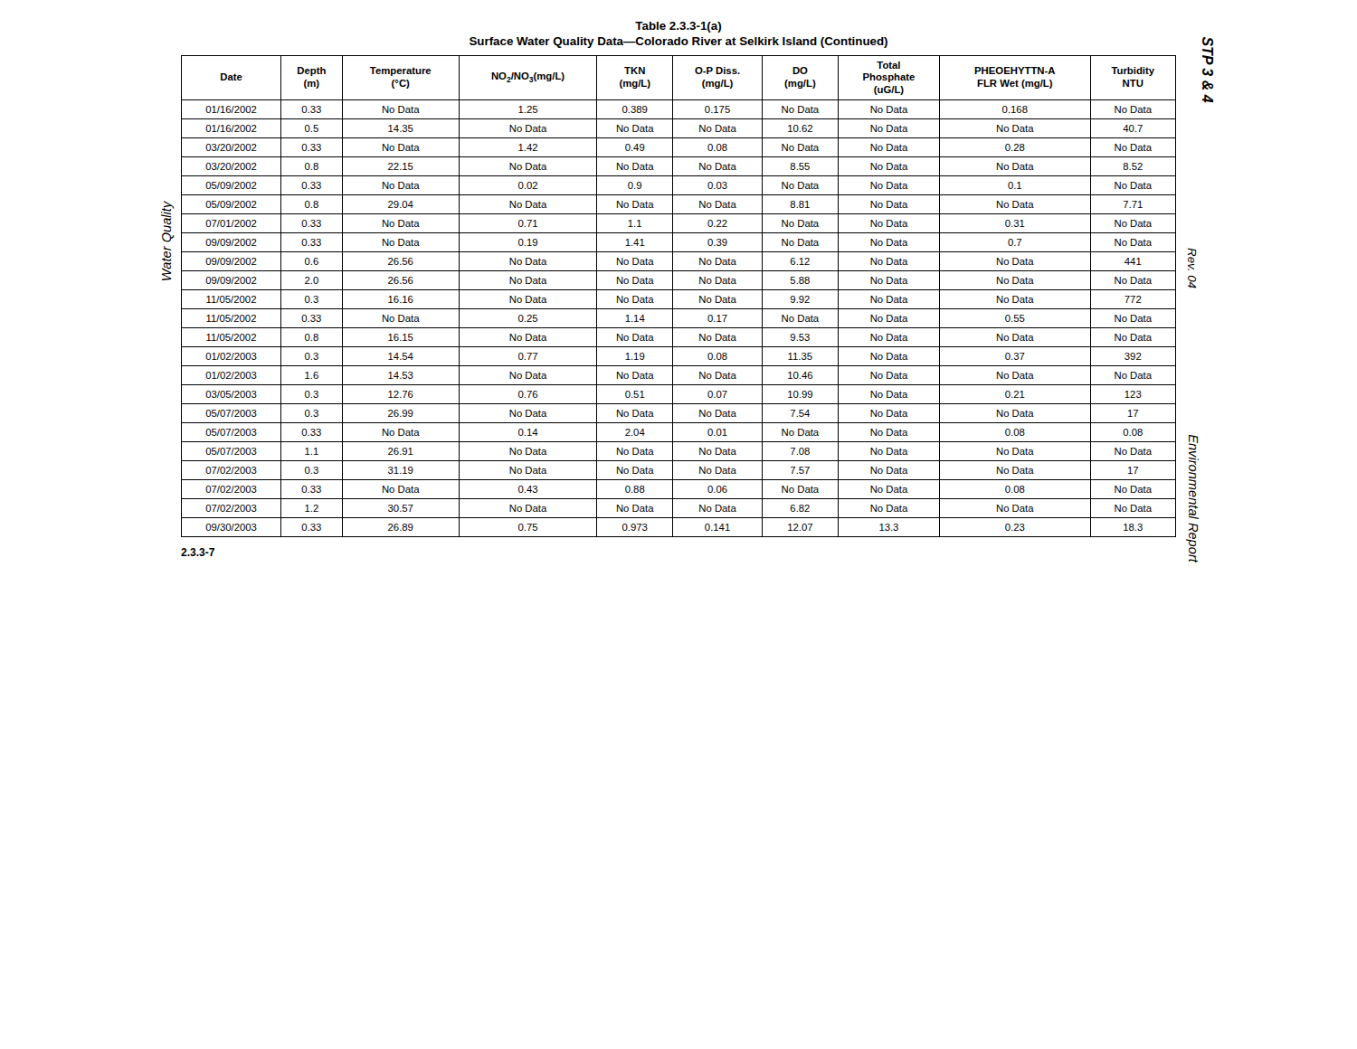Water Quality
STP 3 & 4
Rev. 04
Environmental Report
Table 2.3.3-1(a)
Surface Water Quality Data—Colorado River at Selkirk Island (Continued)
| Date | Depth (m) | Temperature (°C) | NO 2 /NO 3 (mg/L) | TKN (mg/L) | O-P Diss. (mg/L) | DO (mg/L) | Total Phosphate (uG/L) | PHEOEHYTTN-A FLR Wet (mg/L) | Turbidity NTU |
| --- | --- | --- | --- | --- | --- | --- | --- | --- | --- |
| 01/16/2002 | 0.33 | No Data | 1.25 | 0.389 | 0.175 | No Data | No Data | 0.168 | No Data |
| 01/16/2002 | 0.5 | 14.35 | No Data | No Data | No Data | 10.62 | No Data | No Data | 40.7 |
| 03/20/2002 | 0.33 | No Data | 1.42 | 0.49 | 0.08 | No Data | No Data | 0.28 | No Data |
| 03/20/2002 | 0.8 | 22.15 | No Data | No Data | No Data | 8.55 | No Data | No Data | 8.52 |
| 05/09/2002 | 0.33 | No Data | 0.02 | 0.9 | 0.03 | No Data | No Data | 0.1 | No Data |
| 05/09/2002 | 0.8 | 29.04 | No Data | No Data | No Data | 8.81 | No Data | No Data | 7.71 |
| 07/01/2002 | 0.33 | No Data | 0.71 | 1.1 | 0.22 | No Data | No Data | 0.31 | No Data |
| 09/09/2002 | 0.33 | No Data | 0.19 | 1.41 | 0.39 | No Data | No Data | 0.7 | No Data |
| 09/09/2002 | 0.6 | 26.56 | No Data | No Data | No Data | 6.12 | No Data | No Data | 441 |
| 09/09/2002 | 2.0 | 26.56 | No Data | No Data | No Data | 5.88 | No Data | No Data | No Data |
| 11/05/2002 | 0.3 | 16.16 | No Data | No Data | No Data | 9.92 | No Data | No Data | 772 |
| 11/05/2002 | 0.33 | No Data | 0.25 | 1.14 | 0.17 | No Data | No Data | 0.55 | No Data |
| 11/05/2002 | 0.8 | 16.15 | No Data | No Data | No Data | 9.53 | No Data | No Data | No Data |
| 01/02/2003 | 0.3 | 14.54 | 0.77 | 1.19 | 0.08 | 11.35 | No Data | 0.37 | 392 |
| 01/02/2003 | 1.6 | 14.53 | No Data | No Data | No Data | 10.46 | No Data | No Data | No Data |
| 03/05/2003 | 0.3 | 12.76 | 0.76 | 0.51 | 0.07 | 10.99 | No Data | 0.21 | 123 |
| 05/07/2003 | 0.3 | 26.99 | No Data | No Data | No Data | 7.54 | No Data | No Data | 17 |
| 05/07/2003 | 0.33 | No Data | 0.14 | 2.04 | 0.01 | No Data | No Data | 0.08 | 0.08 |
| 05/07/2003 | 1.1 | 26.91 | No Data | No Data | No Data | 7.08 | No Data | No Data | No Data |
| 07/02/2003 | 0.3 | 31.19 | No Data | No Data | No Data | 7.57 | No Data | No Data | 17 |
| 07/02/2003 | 0.33 | No Data | 0.43 | 0.88 | 0.06 | No Data | No Data | 0.08 | No Data |
| 07/02/2003 | 1.2 | 30.57 | No Data | No Data | No Data | 6.82 | No Data | No Data | No Data |
| 09/30/2003 | 0.33 | 26.89 | 0.75 | 0.973 | 0.141 | 12.07 | 13.3 | 0.23 | 18.3 |
2.3.3-7